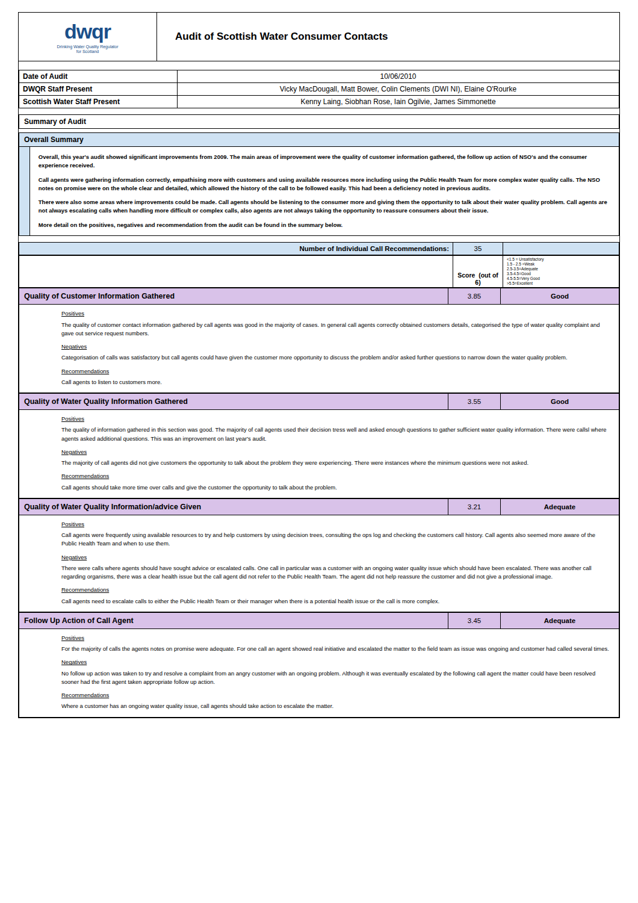dwqr
Drinking Water Quality Regulator
for Scotland
Audit of Scottish Water Consumer Contacts
| Date of Audit | 10/06/2010 |
| DWQR Staff Present | Vicky MacDougall, Matt Bower, Colin Clements (DWI NI), Elaine O'Rourke |
| Scottish Water Staff Present | Kenny Laing, Siobhan Rose, Iain Ogilvie, James Simmonette |
Summary of Audit
Overall Summary
Overall, this year's audit showed significant improvements from 2009. The main areas of improvement were the quality of customer information gathered, the follow up action of NSO's and the consumer experience received.
Call agents were gathering information correctly, empathising more with customers and using available resources more including using the Public Health Team for more complex water quality calls. The NSO notes on promise were on the whole clear and detailed, which allowed the history of the call to be followed easily. This had been a deficiency noted in previous audits.
There were also some areas where improvements could be made. Call agents should be listening to the consumer more and giving them the opportunity to talk about their water quality problem. Call agents are not always escalating calls when handling more difficult or complex calls, also agents are not always taking the opportunity to reassure consumers about their issue.
More detail on the positives, negatives and recommendation from the audit can be found in the summary below.
| Number of Individual Call Recommendations: | 35 | |
| | Score (out of 6) | <1.5 = Unsatisfactory 1.5 - 2.5 =Weak 2.5-3.5=Adequate 3.5-4.5=Good 4.5-5.5=Very Good >5.5=Excellent |
| Quality of Customer Information Gathered | 3.85 | Good |
Positives
The quality of customer contact information gathered by call agents was good in the majority of cases. In general call agents correctly obtained customers details, categorised the type of water quality complaint and gave out service request numbers.
Negatives
Categorisation of calls was satisfactory but call agents could have given the customer more opportunity to discuss the problem and/or asked further questions to narrow down the water quality problem.
Recommendations
Call agents to listen to customers more.
| Quality of Water Quality Information Gathered | 3.55 | Good |
Positives
The quality of information gathered in this section was good. The majority of call agents used their decision tress well and asked enough questions to gather sufficient water quality information. There were callsl where agents asked additional questions. This was an improvement on last year's audit.
Negatives
The majority of call agents did not give customers the opportunity to talk about the problem they were experiencing. There were instances where the minimum questions were not asked.
Recommendations
Call agents should take more time over calls and give the customer the opportunity to talk about the problem.
| Quality of Water Quality Information/advice Given | 3.21 | Adequate |
Positives
Call agents were frequently using available resources to try and help customers by using decision trees, consulting the ops log and checking the customers call history. Call agents also seemed more aware of the Public Health Team and when to use them.
Negatives
There were calls where agents should have sought advice or escalated calls. One call in particular was a customer with an ongoing water quality issue which should have been escalated. There was another call regarding organisms, there was a clear health issue but the call agent did not refer to the Public Health Team. The agent did not help reassure the customer and did not give a professional image.
Recommendations
Call agents need to escalate calls to either the Public Health Team or their manager when there is a potential health issue or the call is more complex.
| Follow Up Action of Call Agent | 3.45 | Adequate |
Positives
For the majority of calls the agents notes on promise were adequate. For one call an agent showed real initiative and escalated the matter to the field team as issue was ongoing and customer had called several times.
Negatives
No follow up action was taken to try and resolve a complaint from an angry customer with an ongoing problem. Although it was eventually escalated by the following call agent the matter could have been resolved sooner had the first agent taken appropriate follow up action.
Recommendations
Where a customer has an ongoing water quality issue, call agents should take action to escalate the matter.